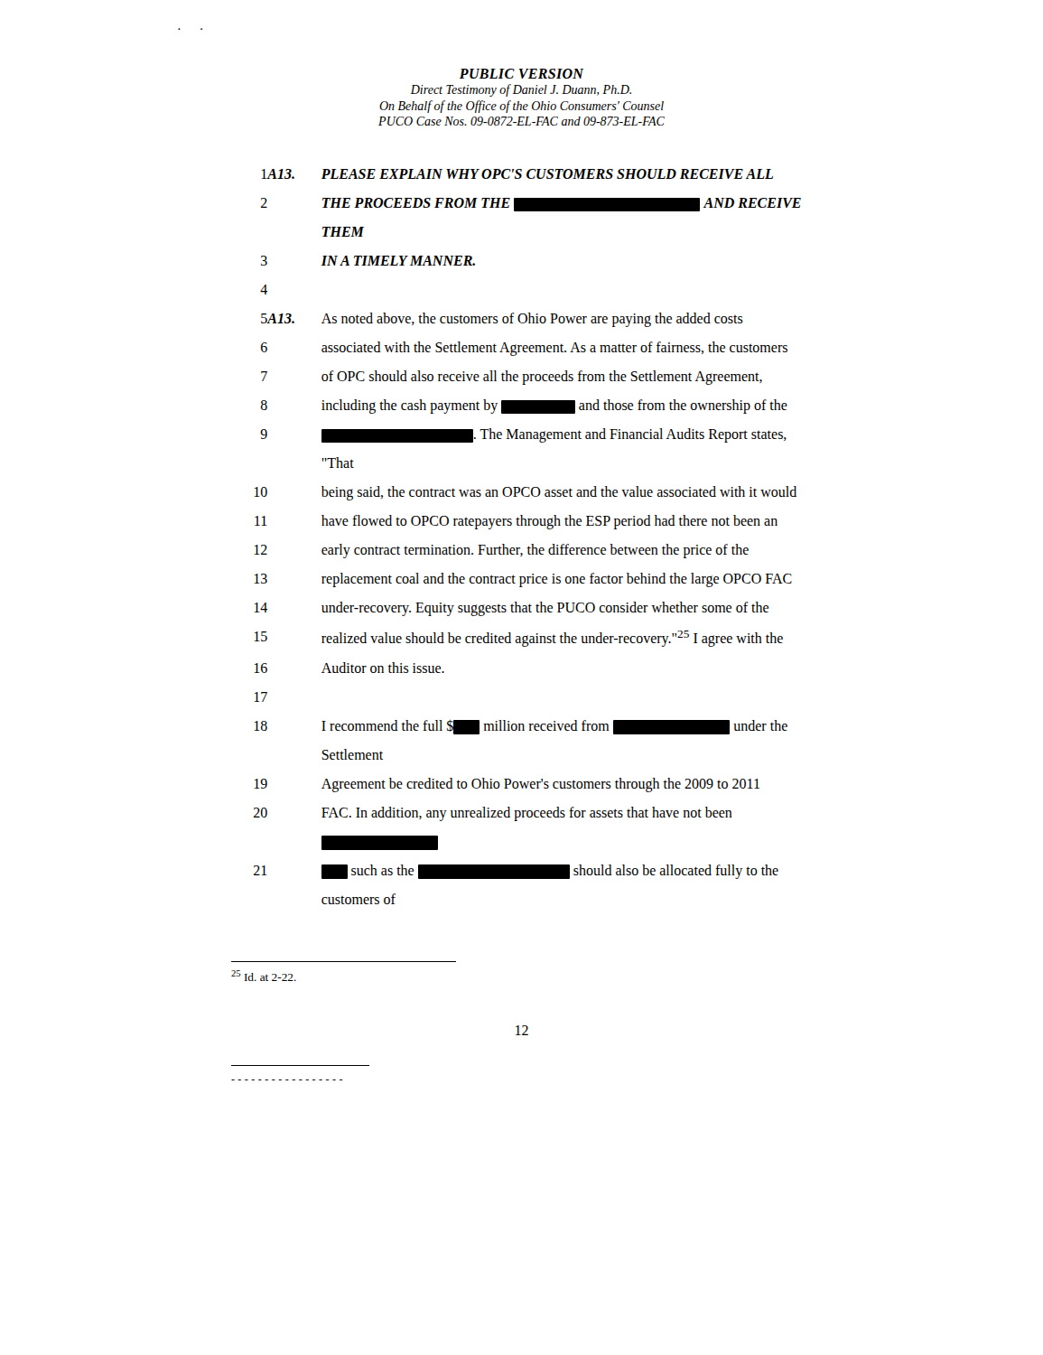..
PUBLIC VERSION
Direct Testimony of Daniel J. Duann, Ph.D.
On Behalf of the Office of the Ohio Consumers' Counsel
PUCO Case Nos. 09-0872-EL-FAC and 09-873-EL-FAC
| 1 | A13. | PLEASE EXPLAIN WHY OPC'S CUSTOMERS SHOULD RECEIVE ALL |
| 2 | | THE PROCEEDS FROM THE AND RECEIVE THEM |
| 3 | | IN A TIMELY MANNER. |
| 4 | | |
| 5 | A13. | As noted above, the customers of Ohio Power are paying the added costs |
| 6 | | associated with the Settlement Agreement. As a matter of fairness, the customers |
| 7 | | of OPC should also receive all the proceeds from the Settlement Agreement, |
| 8 | | including the cash payment by and those from the ownership of the |
| 9 | | . The Management and Financial Audits Report states, "That |
| 10 | | being said, the contract was an OPCO asset and the value associated with it would |
| 11 | | have flowed to OPCO ratepayers through the ESP period had there not been an |
| 12 | | early contract termination. Further, the difference between the price of the |
| 13 | | replacement coal and the contract price is one factor behind the large OPCO FAC |
| 14 | | under-recovery. Equity suggests that the PUCO consider whether some of the |
| 15 | | realized value should be credited against the under-recovery." 25 I agree with the |
| 16 | | Auditor on this issue. |
| 17 | | |
| 18 | | I recommend the full $ million received from under the Settlement |
| 19 | | Agreement be credited to Ohio Power's customers through the 2009 to 2011 |
| 20 | | FAC. In addition, any unrealized proceeds for assets that have not been |
| 21 | | such as the should also be allocated fully to the customers of |
25 Id. at 2-22.
12
- - - - - - - - - - - - - - - - -